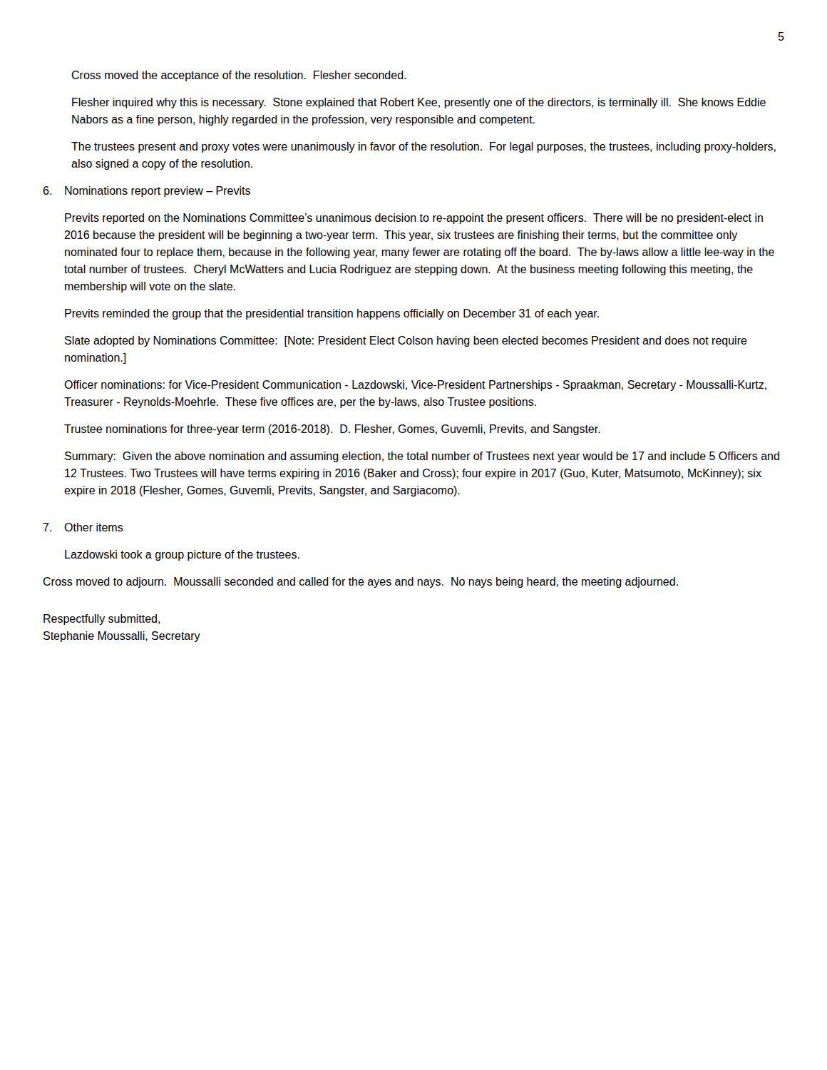5
Cross moved the acceptance of the resolution. Flesher seconded.
Flesher inquired why this is necessary. Stone explained that Robert Kee, presently one of the directors, is terminally ill. She knows Eddie Nabors as a fine person, highly regarded in the profession, very responsible and competent.
The trustees present and proxy votes were unanimously in favor of the resolution. For legal purposes, the trustees, including proxy-holders, also signed a copy of the resolution.
6. Nominations report preview – Previts
Previts reported on the Nominations Committee’s unanimous decision to re-appoint the present officers. There will be no president-elect in 2016 because the president will be beginning a two-year term. This year, six trustees are finishing their terms, but the committee only nominated four to replace them, because in the following year, many fewer are rotating off the board. The by-laws allow a little lee-way in the total number of trustees. Cheryl McWatters and Lucia Rodriguez are stepping down. At the business meeting following this meeting, the membership will vote on the slate.
Previts reminded the group that the presidential transition happens officially on December 31 of each year.
Slate adopted by Nominations Committee: [Note: President Elect Colson having been elected becomes President and does not require nomination.]
Officer nominations: for Vice-President Communication - Lazdowski, Vice-President Partnerships - Spraakman, Secretary - Moussalli-Kurtz, Treasurer - Reynolds-Moehrle. These five offices are, per the by-laws, also Trustee positions.
Trustee nominations for three-year term (2016-2018). D. Flesher, Gomes, Guvemli, Previts, and Sangster.
Summary: Given the above nomination and assuming election, the total number of Trustees next year would be 17 and include 5 Officers and 12 Trustees. Two Trustees will have terms expiring in 2016 (Baker and Cross); four expire in 2017 (Guo, Kuter, Matsumoto, McKinney); six expire in 2018 (Flesher, Gomes, Guvemli, Previts, Sangster, and Sargiacomo).
7. Other items
Lazdowski took a group picture of the trustees.
Cross moved to adjourn. Moussalli seconded and called for the ayes and nays. No nays being heard, the meeting adjourned.
Respectfully submitted,
Stephanie Moussalli, Secretary